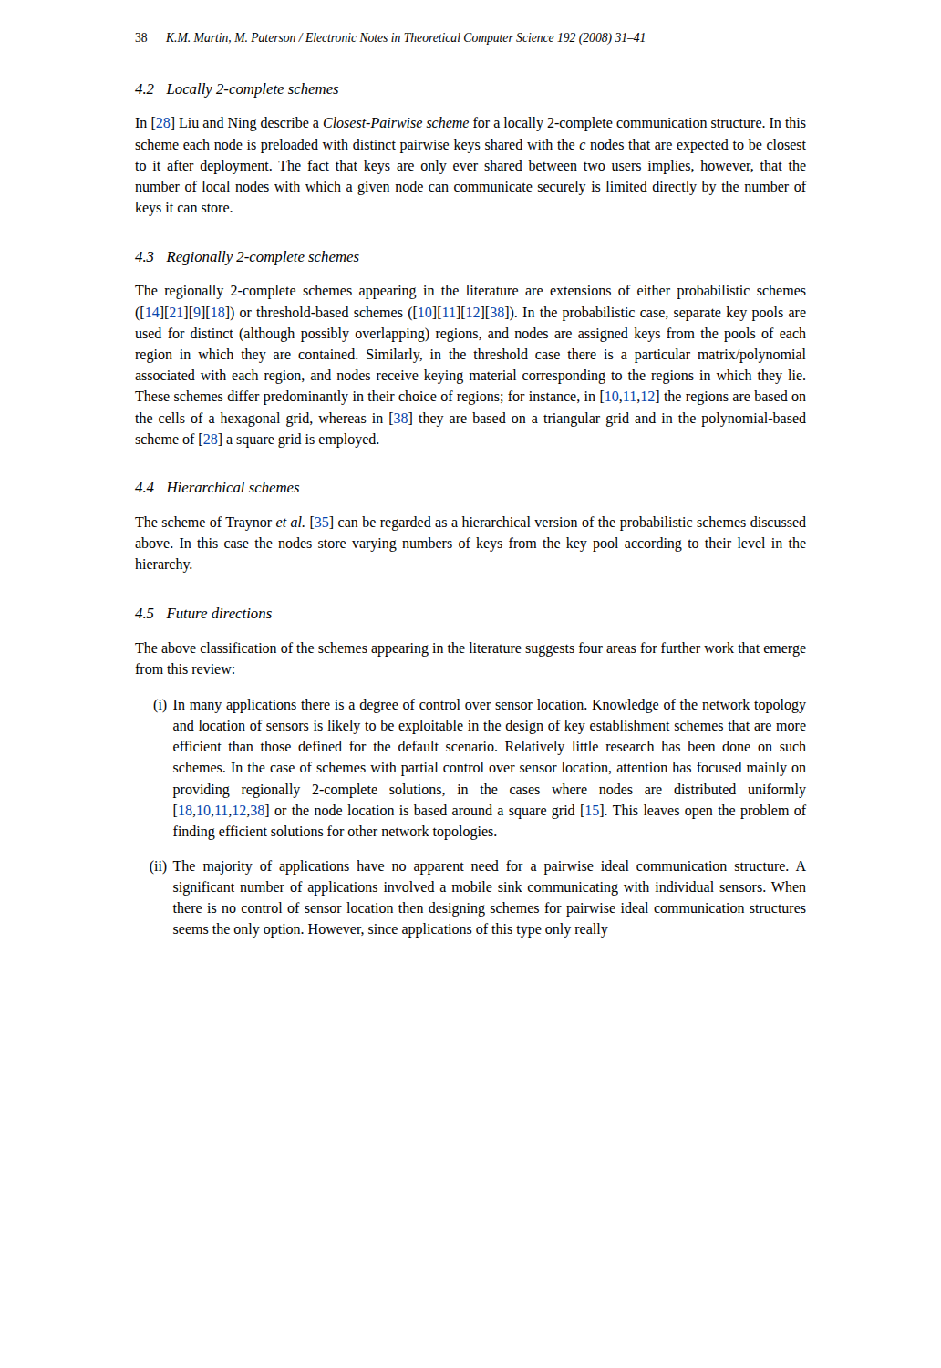38 K.M. Martin, M. Paterson / Electronic Notes in Theoretical Computer Science 192 (2008) 31–41
4.2 Locally 2-complete schemes
In [28] Liu and Ning describe a Closest-Pairwise scheme for a locally 2-complete communication structure. In this scheme each node is preloaded with distinct pairwise keys shared with the c nodes that are expected to be closest to it after deployment. The fact that keys are only ever shared between two users implies, however, that the number of local nodes with which a given node can communicate securely is limited directly by the number of keys it can store.
4.3 Regionally 2-complete schemes
The regionally 2-complete schemes appearing in the literature are extensions of either probabilistic schemes ([14][21][9][18]) or threshold-based schemes ([10][11][12][38]). In the probabilistic case, separate key pools are used for distinct (although possibly overlapping) regions, and nodes are assigned keys from the pools of each region in which they are contained. Similarly, in the threshold case there is a particular matrix/polynomial associated with each region, and nodes receive keying material corresponding to the regions in which they lie. These schemes differ predominantly in their choice of regions; for instance, in [10,11,12] the regions are based on the cells of a hexagonal grid, whereas in [38] they are based on a triangular grid and in the polynomial-based scheme of [28] a square grid is employed.
4.4 Hierarchical schemes
The scheme of Traynor et al. [35] can be regarded as a hierarchical version of the probabilistic schemes discussed above. In this case the nodes store varying numbers of keys from the key pool according to their level in the hierarchy.
4.5 Future directions
The above classification of the schemes appearing in the literature suggests four areas for further work that emerge from this review:
In many applications there is a degree of control over sensor location. Knowledge of the network topology and location of sensors is likely to be exploitable in the design of key establishment schemes that are more efficient than those defined for the default scenario. Relatively little research has been done on such schemes. In the case of schemes with partial control over sensor location, attention has focused mainly on providing regionally 2-complete solutions, in the cases where nodes are distributed uniformly [18,10,11,12,38] or the node location is based around a square grid [15]. This leaves open the problem of finding efficient solutions for other network topologies.
The majority of applications have no apparent need for a pairwise ideal communication structure. A significant number of applications involved a mobile sink communicating with individual sensors. When there is no control of sensor location then designing schemes for pairwise ideal communication structures seems the only option. However, since applications of this type only really